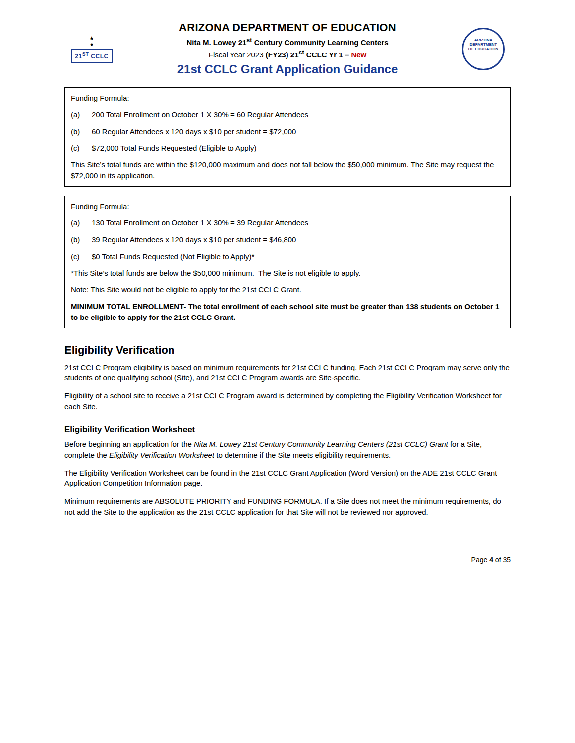★
●
21ST CCLC
ARIZONA DEPARTMENT OF EDUCATION
Nita M. Lowey 21st Century Community Learning Centers
Fiscal Year 2023 (FY23) 21st CCLC Yr 1 – New
21st CCLC Grant Application Guidance
Arizona
Department
of Education
Funding Formula:
(a) 200 Total Enrollment on October 1 X 30% = 60 Regular Attendees
(b) 60 Regular Attendees x 120 days x $10 per student = $72,000
(c)$72,000 Total Funds Requested (Eligible to Apply)
This Site’s total funds are within the $120,000 maximum and does not fall below the $50,000 minimum. The Site may request the $72,000 in its application.
Funding Formula:
(a) 130 Total Enrollment on October 1 X 30% = 39 Regular Attendees
(b) 39 Regular Attendees x 120 days x $10 per student = $46,800
(c)$0 Total Funds Requested (Not Eligible to Apply)*
*This Site’s total funds are below the $50,000 minimum. The Site is not eligible to apply.
Note: This Site would not be eligible to apply for the 21st CCLC Grant.
MINIMUM TOTAL ENROLLMENT- The total enrollment of each school site must be greater than 138 students on October 1 to be eligible to apply for the 21st CCLC Grant.
Eligibility Verification
21st CCLC Program eligibility is based on minimum requirements for 21st CCLC funding. Each 21st CCLC Program may serve only the students of one qualifying school (Site), and 21st CCLC Program awards are Site-specific.
Eligibility of a school site to receive a 21st CCLC Program award is determined by completing the Eligibility Verification Worksheet for each Site.
Eligibility Verification Worksheet
Before beginning an application for the Nita M. Lowey 21st Century Community Learning Centers (21st CCLC) Grant for a Site, complete the Eligibility Verification Worksheet to determine if the Site meets eligibility requirements.
The Eligibility Verification Worksheet can be found in the 21st CCLC Grant Application (Word Version) on the ADE 21st CCLC Grant Application Competition Information page.
Minimum requirements are ABSOLUTE PRIORITY and FUNDING FORMULA. If a Site does not meet the minimum requirements, do not add the Site to the application as the 21st CCLC application for that Site will not be reviewed nor approved.
Page 4 of 35